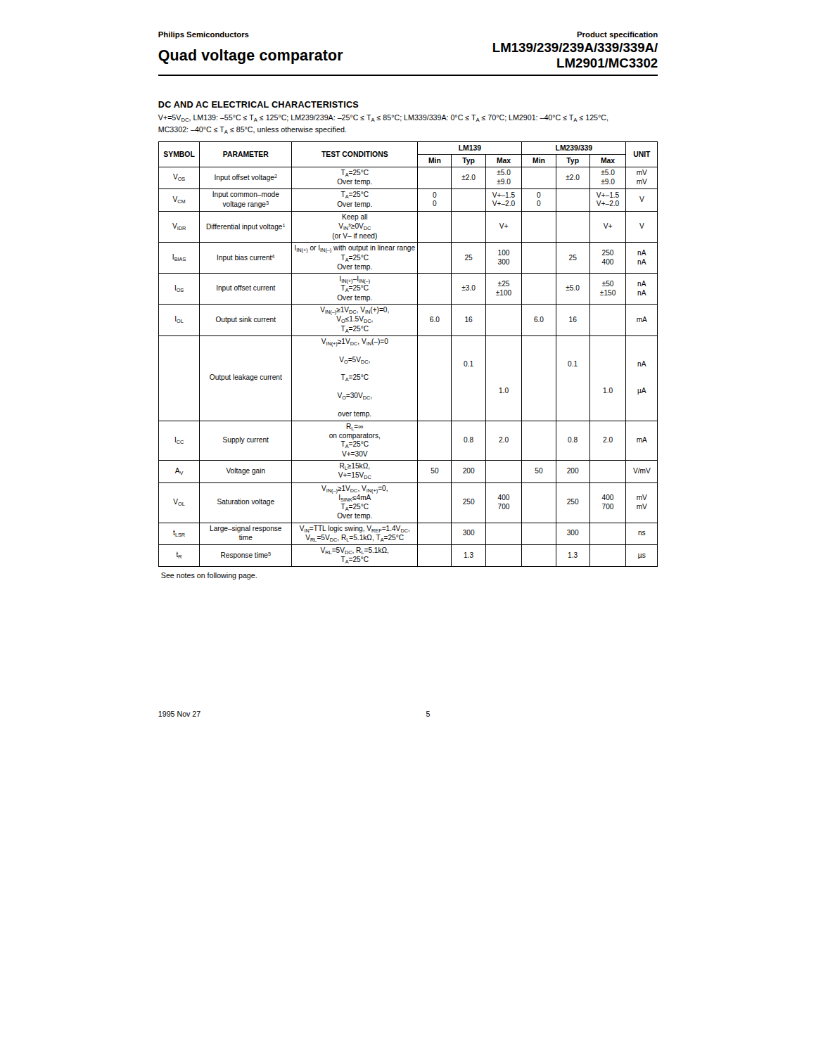Philips Semiconductors Product specification
Quad voltage comparator
LM139/239/239A/339/339A/
LM2901/MC3302
DC AND AC ELECTRICAL CHARACTERISTICS
V+=5VDC, LM139: –55°C ≤ TA ≤ 125°C; LM239/239A: –25°C ≤ TA ≤ 85°C; LM339/339A: 0°C ≤ TA ≤ 70°C; LM2901: –40°C ≤ TA ≤ 125°C,
MC3302: –40°C ≤ TA ≤ 85°C, unless otherwise specified.
| SYMBOL | PARAMETER | TEST CONDITIONS | LM139 | LM239/339 | UNIT |
| --- | --- | --- | --- | --- | --- |
| Min | Typ | Max | Min | Typ | Max |
| V OS | Input offset voltage 2 | T A =25°C Over temp. | | ±2.0 | ±5.0 ±9.0 | | ±2.0 | ±5.0 ±9.0 | mV mV |
| V CM | Input common–mode voltage range 3 | T A =25°C Over temp. | 0 0 | | V+–1.5 V+–2.0 | 0 0 | | V+–1.5 V+–2.0 | V |
| V IDR | Differential input voltage 1 | Keep all V IN s ≥0V DC (or V– if need) | | | V+ | | | V+ | V |
| I BIAS | Input bias current 4 | I IN(+) or I IN(–) with output in linear range T A =25°C Over temp. | | 25 | 100 300 | | 25 | 250 400 | nA nA |
| I OS | Input offset current | I IN(+) –I IN(–) T A =25°C Over temp. | | ±3.0 | ±25 ±100 | | ±5.0 | ±50 ±150 | nA nA |
| I OL | Output sink current | V IN(–) ≥1V DC , V IN (+)=0, V O ≤1.5V DC , T A =25°C | 6.0 | 16 | | 6.0 | 16 | | mA |
| | Output leakage current | V IN(+) ≥1V DC , V IN (–)=0 V O =5V DC , T A =25°C V O =30V DC , over temp. | | 0.1 | 1.0 | | 0.1 | 1.0 | nA µA |
| I CC | Supply current | R L =∞ on comparators, T A =25°C V+=30V | | 0.8 | 2.0 | | 0.8 | 2.0 | mA |
| A V | Voltage gain | R L ≥15kΩ, V+=15V DC | 50 | 200 | | 50 | 200 | | V/mV |
| V OL | Saturation voltage | V IN(–) ≥1V DC , V IN(+) =0, I SINK ≤4mA T A =25°C Over temp. | | 250 | 400 700 | | 250 | 400 700 | mV mV |
| t LSR | Large–signal response time | V IN =TTL logic swing, V REF =1.4V DC , V RL =5V DC , R L =5.1kΩ, T A =25°C | | 300 | | | 300 | | ns |
| t R | Response time 5 | V RL =5V DC , R L =5.1kΩ, T A =25°C | | 1.3 | | | 1.3 | | µs |
See notes on following page.
1995 Nov 27 5